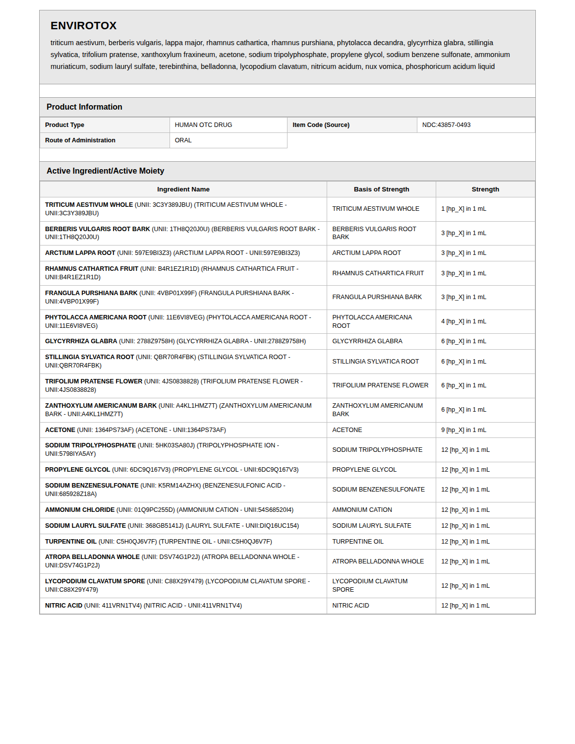ENVIROTOX
triticum aestivum, berberis vulgaris, lappa major, rhamnus cathartica, rhamnus purshiana, phytolacca decandra, glycyrrhiza glabra, stillingia sylvatica, trifolium pratense, xanthoxylum fraxineum, acetone, sodium tripolyphosphate, propylene glycol, sodium benzene sulfonate, ammonium muriaticum, sodium lauryl sulfate, terebinthina, belladonna, lycopodium clavatum, nitricum acidum, nux vomica, phosphoricum acidum liquid
Product Information
| Product Type | HUMAN OTC DRUG | Item Code (Source) | NDC:43857-0493 |
| Route of Administration | ORAL | | |
Active Ingredient/Active Moiety
| Ingredient Name | Basis of Strength | Strength |
| --- | --- | --- |
| TRITICUM AESTIVUM WHOLE (UNII: 3C3Y389JBU) (TRITICUM AESTIVUM WHOLE - UNII:3C3Y389JBU) | TRITICUM AESTIVUM WHOLE | 1 [hp_X] in 1 mL |
| BERBERIS VULGARIS ROOT BARK (UNII: 1TH8Q20J0U) (BERBERIS VULGARIS ROOT BARK - UNII:1TH8Q20J0U) | BERBERIS VULGARIS ROOT BARK | 3 [hp_X] in 1 mL |
| ARCTIUM LAPPA ROOT (UNII: 597E9BI3Z3) (ARCTIUM LAPPA ROOT - UNII:597E9BI3Z3) | ARCTIUM LAPPA ROOT | 3 [hp_X] in 1 mL |
| RHAMNUS CATHARTICA FRUIT (UNII: B4R1EZ1R1D) (RHAMNUS CATHARTICA FRUIT - UNII:B4R1EZ1R1D) | RHAMNUS CATHARTICA FRUIT | 3 [hp_X] in 1 mL |
| FRANGULA PURSHIANA BARK (UNII: 4VBP01X99F) (FRANGULA PURSHIANA BARK - UNII:4VBP01X99F) | FRANGULA PURSHIANA BARK | 3 [hp_X] in 1 mL |
| PHYTOLACCA AMERICANA ROOT (UNII: 11E6VI8VEG) (PHYTOLACCA AMERICANA ROOT - UNII:11E6VI8VEG) | PHYTOLACCA AMERICANA ROOT | 4 [hp_X] in 1 mL |
| GLYCYRRHIZA GLABRA (UNII: 2788Z9758H) (GLYCYRRHIZA GLABRA - UNII:2788Z9758H) | GLYCYRRHIZA GLABRA | 6 [hp_X] in 1 mL |
| STILLINGIA SYLVATICA ROOT (UNII: QBR70R4FBK) (STILLINGIA SYLVATICA ROOT - UNII:QBR70R4FBK) | STILLINGIA SYLVATICA ROOT | 6 [hp_X] in 1 mL |
| TRIFOLIUM PRATENSE FLOWER (UNII: 4JS0838828) (TRIFOLIUM PRATENSE FLOWER - UNII:4JS0838828) | TRIFOLIUM PRATENSE FLOWER | 6 [hp_X] in 1 mL |
| ZANTHOXYLUM AMERICANUM BARK (UNII: A4KL1HMZ7T) (ZANTHOXYLUM AMERICANUM BARK - UNII:A4KL1HMZ7T) | ZANTHOXYLUM AMERICANUM BARK | 6 [hp_X] in 1 mL |
| ACETONE (UNII: 1364PS73AF) (ACETONE - UNII:1364PS73AF) | ACETONE | 9 [hp_X] in 1 mL |
| SODIUM TRIPOLYPHOSPHATE (UNII: 5HK03SA80J) (TRIPOLYPHOSPHATE ION - UNII:5798IYA5AY) | SODIUM TRIPOLYPHOSPHATE | 12 [hp_X] in 1 mL |
| PROPYLENE GLYCOL (UNII: 6DC9Q167V3) (PROPYLENE GLYCOL - UNII:6DC9Q167V3) | PROPYLENE GLYCOL | 12 [hp_X] in 1 mL |
| SODIUM BENZENESULFONATE (UNII: K5RM14AZHX) (BENZENESULFONIC ACID - UNII:685928Z18A) | SODIUM BENZENESULFONATE | 12 [hp_X] in 1 mL |
| AMMONIUM CHLORIDE (UNII: 01Q9PC255D) (AMMONIUM CATION - UNII:54S68520I4) | AMMONIUM CATION | 12 [hp_X] in 1 mL |
| SODIUM LAURYL SULFATE (UNII: 368GB5141J) (LAURYL SULFATE - UNII:DIQ16UC154) | SODIUM LAURYL SULFATE | 12 [hp_X] in 1 mL |
| TURPENTINE OIL (UNII: C5H0QJ6V7F) (TURPENTINE OIL - UNII:C5H0QJ6V7F) | TURPENTINE OIL | 12 [hp_X] in 1 mL |
| ATROPA BELLADONNA WHOLE (UNII: DSV74G1P2J) (ATROPA BELLADONNA WHOLE - UNII:DSV74G1P2J) | ATROPA BELLADONNA WHOLE | 12 [hp_X] in 1 mL |
| LYCOPODIUM CLAVATUM SPORE (UNII: C88X29Y479) (LYCOPODIUM CLAVATUM SPORE - UNII:C88X29Y479) | LYCOPODIUM CLAVATUM SPORE | 12 [hp_X] in 1 mL |
| NITRIC ACID (UNII: 411VRN1TV4) (NITRIC ACID - UNII:411VRN1TV4) | NITRIC ACID | 12 [hp_X] in 1 mL |